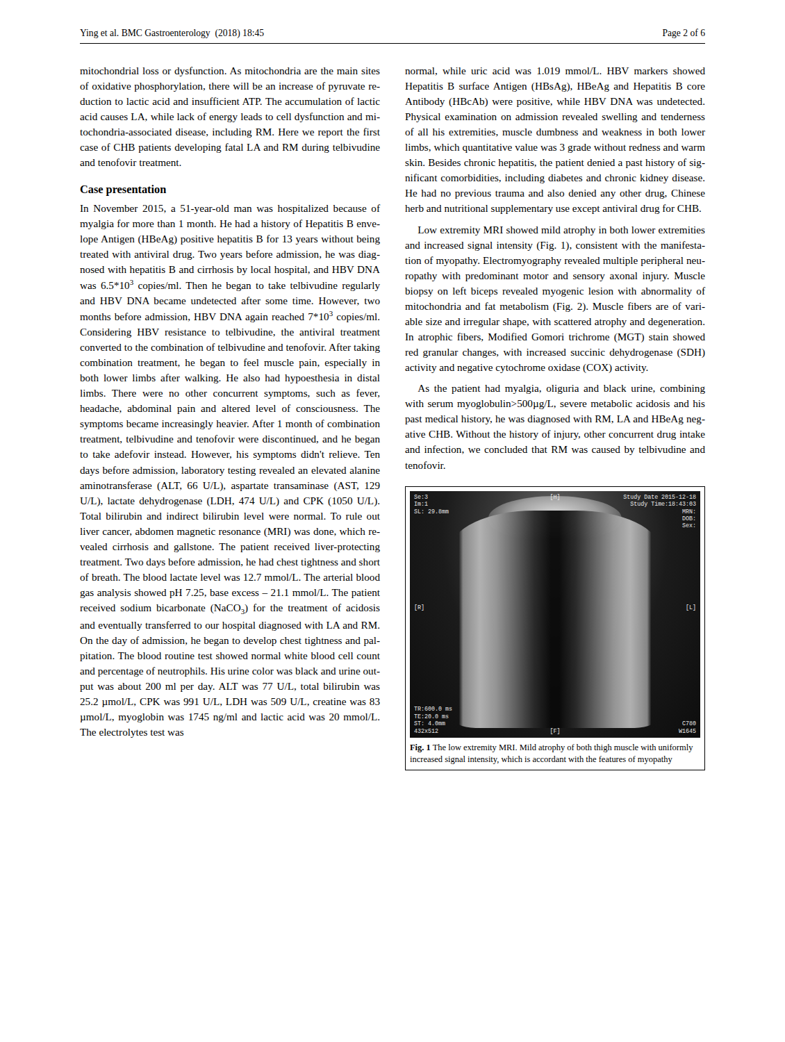Ying et al. BMC Gastroenterology (2018) 18:45 Page 2 of 6
mitochondrial loss or dysfunction. As mitochondria are the main sites of oxidative phosphorylation, there will be an increase of pyruvate reduction to lactic acid and insufficient ATP. The accumulation of lactic acid causes LA, while lack of energy leads to cell dysfunction and mitochondria-associated disease, including RM. Here we report the first case of CHB patients developing fatal LA and RM during telbivudine and tenofovir treatment.
Case presentation
In November 2015, a 51-year-old man was hospitalized because of myalgia for more than 1 month. He had a history of Hepatitis B envelope Antigen (HBeAg) positive hepatitis B for 13 years without being treated with antiviral drug. Two years before admission, he was diagnosed with hepatitis B and cirrhosis by local hospital, and HBV DNA was 6.5*103 copies/ml. Then he began to take telbivudine regularly and HBV DNA became undetected after some time. However, two months before admission, HBV DNA again reached 7*103 copies/ml. Considering HBV resistance to telbivudine, the antiviral treatment converted to the combination of telbivudine and tenofovir. After taking combination treatment, he began to feel muscle pain, especially in both lower limbs after walking. He also had hypoesthesia in distal limbs. There were no other concurrent symptoms, such as fever, headache, abdominal pain and altered level of consciousness. The symptoms became increasingly heavier. After 1 month of combination treatment, telbivudine and tenofovir were discontinued, and he began to take adefovir instead. However, his symptoms didn't relieve. Ten days before admission, laboratory testing revealed an elevated alanine aminotransferase (ALT, 66 U/L), aspartate transaminase (AST, 129 U/L), lactate dehydrogenase (LDH, 474 U/L) and CPK (1050 U/L). Total bilirubin and indirect bilirubin level were normal. To rule out liver cancer, abdomen magnetic resonance (MRI) was done, which revealed cirrhosis and gallstone. The patient received liver-protecting treatment. Two days before admission, he had chest tightness and short of breath. The blood lactate level was 12.7 mmol/L. The arterial blood gas analysis showed pH 7.25, base excess – 21.1 mmol/L. The patient received sodium bicarbonate (NaCO3) for the treatment of acidosis and eventually transferred to our hospital diagnosed with LA and RM. On the day of admission, he began to develop chest tightness and palpitation. The blood routine test showed normal white blood cell count and percentage of neutrophils. His urine color was black and urine output was about 200 ml per day. ALT was 77 U/L, total bilirubin was 25.2 µmol/L, CPK was 991 U/L, LDH was 509 U/L, creatine was 83 µmol/L, myoglobin was 1745 ng/ml and lactic acid was 20 mmol/L. The electrolytes test was
normal, while uric acid was 1.019 mmol/L. HBV markers showed Hepatitis B surface Antigen (HBsAg), HBeAg and Hepatitis B core Antibody (HBcAb) were positive, while HBV DNA was undetected. Physical examination on admission revealed swelling and tenderness of all his extremities, muscle dumbness and weakness in both lower limbs, which quantitative value was 3 grade without redness and warm skin. Besides chronic hepatitis, the patient denied a past history of significant comorbidities, including diabetes and chronic kidney disease. He had no previous trauma and also denied any other drug, Chinese herb and nutritional supplementary use except antiviral drug for CHB.
Low extremity MRI showed mild atrophy in both lower extremities and increased signal intensity (Fig. 1), consistent with the manifestation of myopathy. Electromyography revealed multiple peripheral neuropathy with predominant motor and sensory axonal injury. Muscle biopsy on left biceps revealed myogenic lesion with abnormality of mitochondria and fat metabolism (Fig. 2). Muscle fibers are of variable size and irregular shape, with scattered atrophy and degeneration. In atrophic fibers, Modified Gomori trichrome (MGT) stain showed red granular changes, with increased succinic dehydrogenase (SDH) activity and negative cytochrome oxidase (COX) activity.
As the patient had myalgia, oliguria and black urine, combining with serum myoglobulin>500µg/L, severe metabolic acidosis and his past medical history, he was diagnosed with RM, LA and HBeAg negative CHB. Without the history of injury, other concurrent drug intake and infection, we concluded that RM was caused by telbivudine and tenofovir.
Se:3
Im:1
SL: 29.8mm
[H]
Study Date 2015-12-18
Study Time:18:43:03
MRN:
DOB:
Sex:
[R]
[L]
TR:600.0 ms
TE:20.0 ms
ST: 4.0mm
432x512
[F]
C780
W1645
Fig. 1 The low extremity MRI. Mild atrophy of both thigh muscle with uniformly increased signal intensity, which is accordant with the features of myopathy